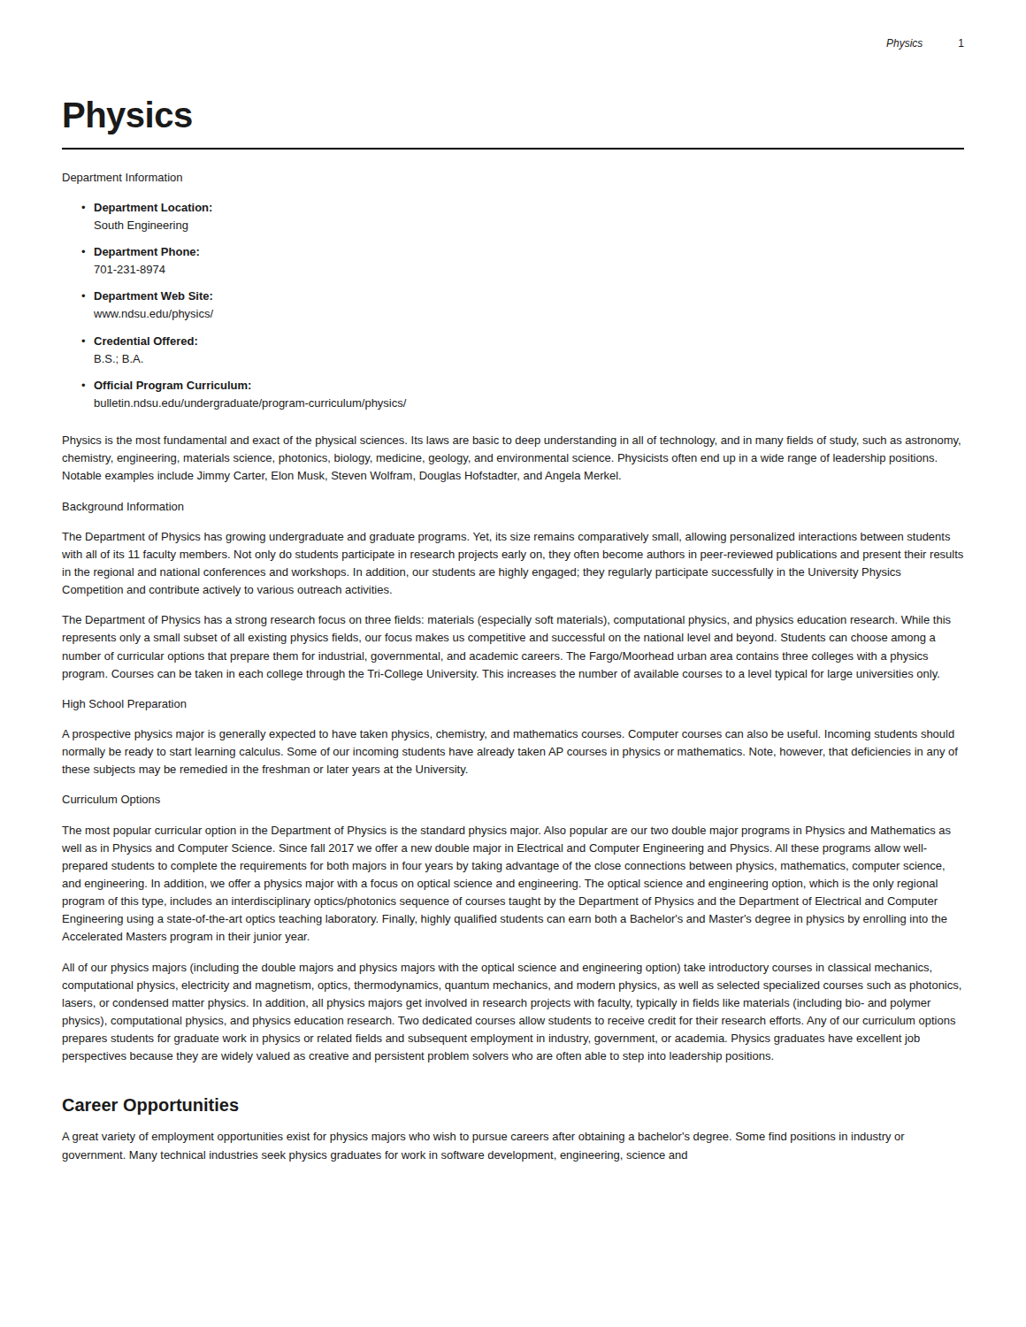Physics 1
Physics
Department Information
Department Location: South Engineering
Department Phone: 701-231-8974
Department Web Site: www.ndsu.edu/physics/
Credential Offered: B.S.; B.A.
Official Program Curriculum: bulletin.ndsu.edu/undergraduate/program-curriculum/physics/
Physics is the most fundamental and exact of the physical sciences. Its laws are basic to deep understanding in all of technology, and in many fields of study, such as astronomy, chemistry, engineering, materials science, photonics, biology, medicine, geology, and environmental science. Physicists often end up in a wide range of leadership positions. Notable examples include Jimmy Carter, Elon Musk, Steven Wolfram, Douglas Hofstadter, and Angela Merkel.
Background Information
The Department of Physics has growing undergraduate and graduate programs. Yet, its size remains comparatively small, allowing personalized interactions between students with all of its 11 faculty members. Not only do students participate in research projects early on, they often become authors in peer-reviewed publications and present their results in the regional and national conferences and workshops. In addition, our students are highly engaged; they regularly participate successfully in the University Physics Competition and contribute actively to various outreach activities.
The Department of Physics has a strong research focus on three fields: materials (especially soft materials), computational physics, and physics education research. While this represents only a small subset of all existing physics fields, our focus makes us competitive and successful on the national level and beyond. Students can choose among a number of curricular options that prepare them for industrial, governmental, and academic careers. The Fargo/Moorhead urban area contains three colleges with a physics program. Courses can be taken in each college through the Tri-College University. This increases the number of available courses to a level typical for large universities only.
High School Preparation
A prospective physics major is generally expected to have taken physics, chemistry, and mathematics courses. Computer courses can also be useful. Incoming students should normally be ready to start learning calculus. Some of our incoming students have already taken AP courses in physics or mathematics. Note, however, that deficiencies in any of these subjects may be remedied in the freshman or later years at the University.
Curriculum Options
The most popular curricular option in the Department of Physics is the standard physics major. Also popular are our two double major programs in Physics and Mathematics as well as in Physics and Computer Science. Since fall 2017 we offer a new double major in Electrical and Computer Engineering and Physics. All these programs allow well-prepared students to complete the requirements for both majors in four years by taking advantage of the close connections between physics, mathematics, computer science, and engineering. In addition, we offer a physics major with a focus on optical science and engineering. The optical science and engineering option, which is the only regional program of this type, includes an interdisciplinary optics/photonics sequence of courses taught by the Department of Physics and the Department of Electrical and Computer Engineering using a state-of-the-art optics teaching laboratory. Finally, highly qualified students can earn both a Bachelor's and Master's degree in physics by enrolling into the Accelerated Masters program in their junior year.
All of our physics majors (including the double majors and physics majors with the optical science and engineering option) take introductory courses in classical mechanics, computational physics, electricity and magnetism, optics, thermodynamics, quantum mechanics, and modern physics, as well as selected specialized courses such as photonics, lasers, or condensed matter physics. In addition, all physics majors get involved in research projects with faculty, typically in fields like materials (including bio- and polymer physics), computational physics, and physics education research. Two dedicated courses allow students to receive credit for their research efforts. Any of our curriculum options prepares students for graduate work in physics or related fields and subsequent employment in industry, government, or academia. Physics graduates have excellent job perspectives because they are widely valued as creative and persistent problem solvers who are often able to step into leadership positions.
Career Opportunities
A great variety of employment opportunities exist for physics majors who wish to pursue careers after obtaining a bachelor's degree. Some find positions in industry or government. Many technical industries seek physics graduates for work in software development, engineering, science and